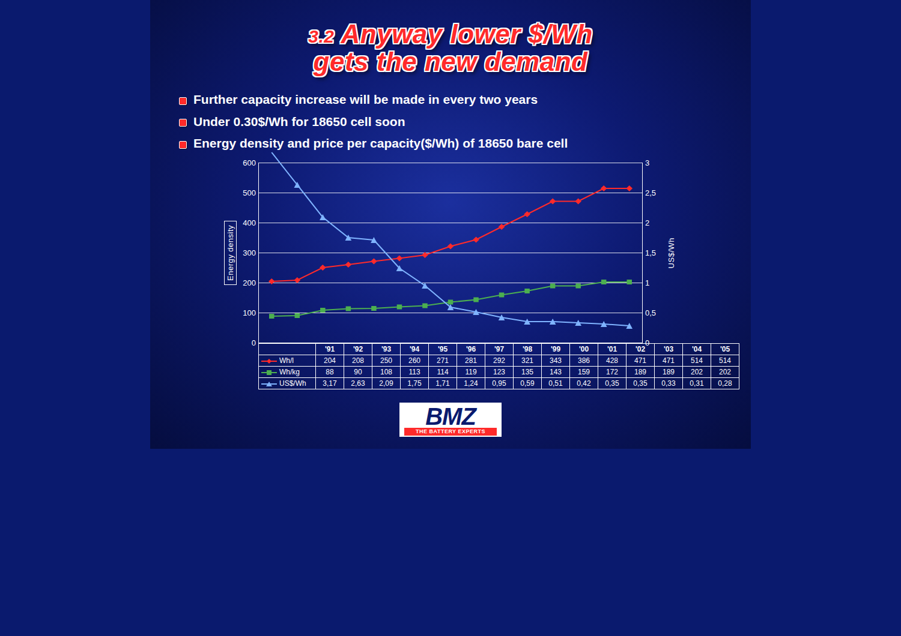3.2 Anyway lower $/Wh
gets the new demand
Further capacity increase will be made in every two years
Under 0.30$/Wh for 18650 cell soon
Energy density and price per capacity($/Wh) of 18650 bare cell
Energy density
600
500
400
300
200
100
0
3
2,5
2
1,5
1
0,5
0
US$/Wh
| | '91 | '92 | '93 | '94 | '95 | '96 | '97 | '98 | '99 | '00 | '01 | '02 | '03 | '04 | '05 |
| --- | --- | --- | --- | --- | --- | --- | --- | --- | --- | --- | --- | --- | --- | --- | --- |
| Wh/l | 204 | 208 | 250 | 260 | 271 | 281 | 292 | 321 | 343 | 386 | 428 | 471 | 471 | 514 | 514 |
| Wh/kg | 88 | 90 | 108 | 113 | 114 | 119 | 123 | 135 | 143 | 159 | 172 | 189 | 189 | 202 | 202 |
| US$/Wh | 3,17 | 2,63 | 2,09 | 1,75 | 1,71 | 1,24 | 0,95 | 0,59 | 0,51 | 0,42 | 0,35 | 0,35 | 0,33 | 0,31 | 0,28 |
BMZ
THE BATTERY EXPERTS